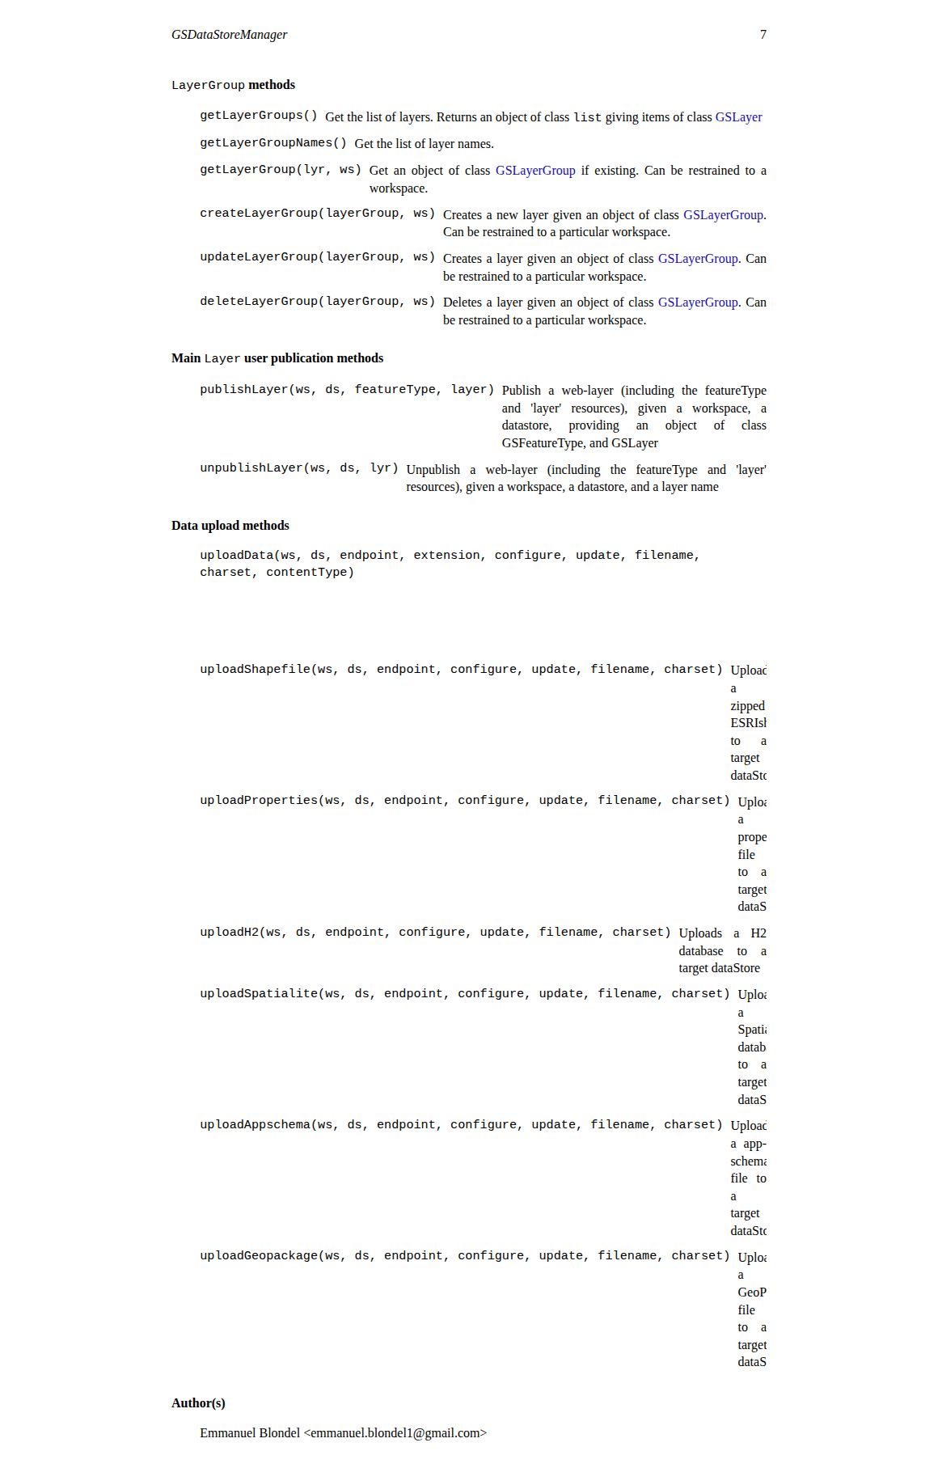GSDataStoreManager 7
LayerGroup methods
getLayerGroups()
Get the list of layers. Returns an object of class list giving items of class GSLayer
getLayerGroupNames()
Get the list of layer names.
getLayerGroup(lyr, ws)
Get an object of class GSLayerGroup if existing. Can be restrained to a workspace.
createLayerGroup(layerGroup, ws)
Creates a new layer given an object of class GSLayerGroup. Can be restrained to a particular workspace.
updateLayerGroup(layerGroup, ws)
Creates a layer given an object of class GSLayerGroup. Can be restrained to a particular workspace.
deleteLayerGroup(layerGroup, ws)
Deletes a layer given an object of class GSLayerGroup. Can be restrained to a particular workspace.
Main Layer user publication methods
publishLayer(ws, ds, featureType, layer)
Publish a web-layer (including the featureType and 'layer' resources), given a workspace, a datastore, providing an object of class GSFeatureType, and GSLayer
unpublishLayer(ws, ds, lyr)
Unpublish a web-layer (including the featureType and 'layer' resources), given a workspace, a datastore, and a layer name
Data upload methods
uploadData(ws, ds, endpoint, extension, configure, update, filename, charset, contentType)
Uploads data to a target dataStore
uploadShapefile(ws, ds, endpoint, configure, update, filename, charset)
Uploads a zipped ESRIshapefile to a target dataStore
uploadProperties(ws, ds, endpoint, configure, update, filename, charset)
Uploads a properties file to a target dataStore
uploadH2(ws, ds, endpoint, configure, update, filename, charset)
Uploads a H2 database to a target dataStore
uploadSpatialite(ws, ds, endpoint, configure, update, filename, charset)
Uploads a Spatialite database to a target dataStore
uploadAppschema(ws, ds, endpoint, configure, update, filename, charset)
Uploads a app-schema file to a target dataStore
uploadGeopackage(ws, ds, endpoint, configure, update, filename, charset)
Uploads a GeoPackage file to a target dataStore
Author(s)
Emmanuel Blondel <emmanuel.blondel1@gmail.com>